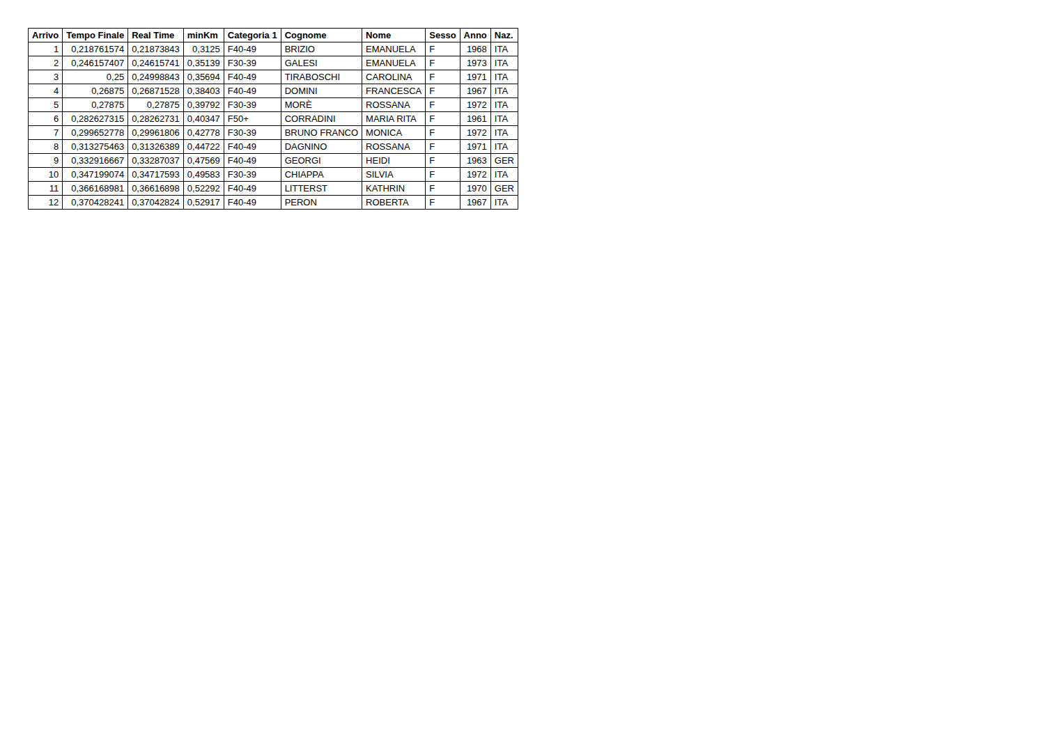| Arrivo | Tempo Finale | Real Time | minKm | Categoria 1 | Cognome | Nome | Sesso | Anno | Naz. |
| --- | --- | --- | --- | --- | --- | --- | --- | --- | --- |
| 1 | 0,218761574 | 0,21873843 | 0,3125 | F40-49 | BRIZIO | EMANUELA | F | 1968 | ITA |
| 2 | 0,246157407 | 0,24615741 | 0,35139 | F30-39 | GALESI | EMANUELA | F | 1973 | ITA |
| 3 | 0,25 | 0,24998843 | 0,35694 | F40-49 | TIRABOSCHI | CAROLINA | F | 1971 | ITA |
| 4 | 0,26875 | 0,26871528 | 0,38403 | F40-49 | DOMINI | FRANCESCA | F | 1967 | ITA |
| 5 | 0,27875 | 0,27875 | 0,39792 | F30-39 | MORÈ | ROSSANA | F | 1972 | ITA |
| 6 | 0,282627315 | 0,28262731 | 0,40347 | F50+ | CORRADINI | MARIA RITA | F | 1961 | ITA |
| 7 | 0,299652778 | 0,29961806 | 0,42778 | F30-39 | BRUNO FRANCO | MONICA | F | 1972 | ITA |
| 8 | 0,313275463 | 0,31326389 | 0,44722 | F40-49 | DAGNINO | ROSSANA | F | 1971 | ITA |
| 9 | 0,332916667 | 0,33287037 | 0,47569 | F40-49 | GEORGI | HEIDI | F | 1963 | GER |
| 10 | 0,347199074 | 0,34717593 | 0,49583 | F30-39 | CHIAPPA | SILVIA | F | 1972 | ITA |
| 11 | 0,366168981 | 0,36616898 | 0,52292 | F40-49 | LITTERST | KATHRIN | F | 1970 | GER |
| 12 | 0,370428241 | 0,37042824 | 0,52917 | F40-49 | PERON | ROBERTA | F | 1967 | ITA |